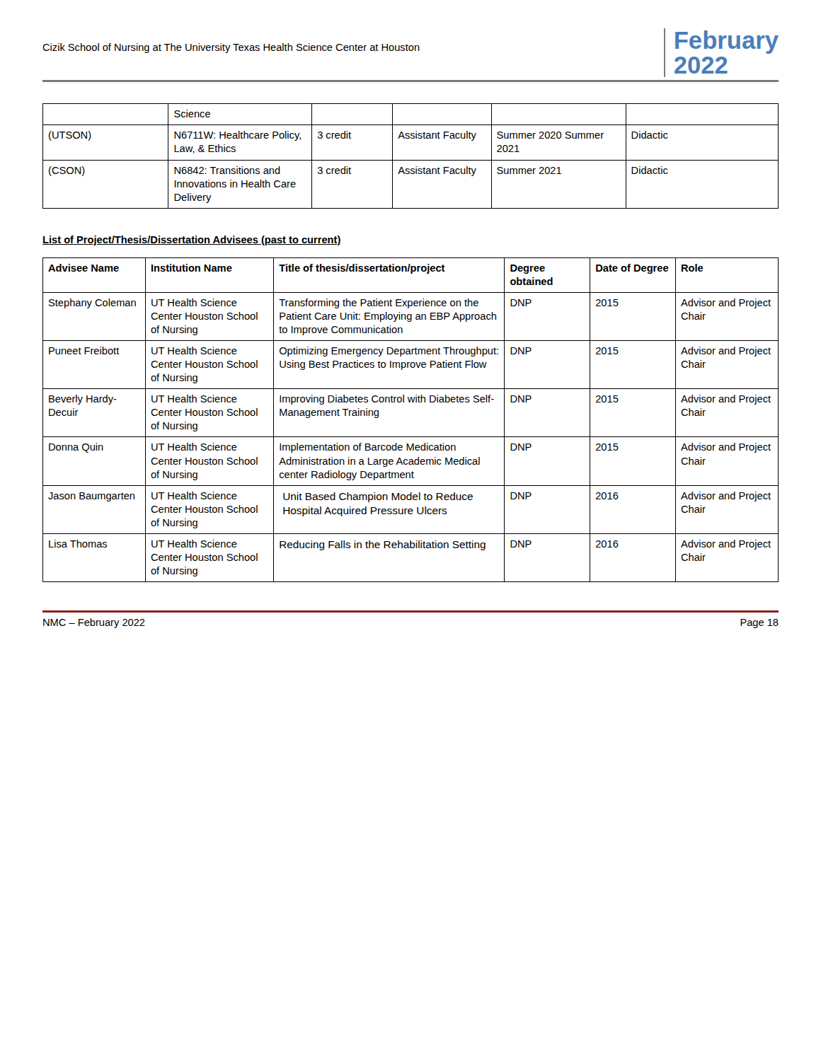Cizik School of Nursing at The University Texas Health Science Center at Houston
February
2022
| | Science | | | | |
| (UTSON) | N6711W: Healthcare Policy, Law, & Ethics | 3 credit | Assistant Faculty | Summer 2020 Summer 2021 | Didactic |
| (CSON) | N6842: Transitions and Innovations in Health Care Delivery | 3 credit | Assistant Faculty | Summer 2021 | Didactic |
List of Project/Thesis/Dissertation Advisees (past to current)
| Advisee Name | Institution Name | Title of thesis/dissertation/project | Degree obtained | Date of Degree | Role |
| --- | --- | --- | --- | --- | --- |
| Stephany Coleman | UT Health Science Center Houston School of Nursing | Transforming the Patient Experience on the Patient Care Unit: Employing an EBP Approach to Improve Communication | DNP | 2015 | Advisor and Project Chair |
| Puneet Freibott | UT Health Science Center Houston School of Nursing | Optimizing Emergency Department Throughput: Using Best Practices to Improve Patient Flow | DNP | 2015 | Advisor and Project Chair |
| Beverly Hardy-Decuir | UT Health Science Center Houston School of Nursing | Improving Diabetes Control with Diabetes Self-Management Training | DNP | 2015 | Advisor and Project Chair |
| Donna Quin | UT Health Science Center Houston School of Nursing | Implementation of Barcode Medication Administration in a Large Academic Medical center Radiology Department | DNP | 2015 | Advisor and Project Chair |
| Jason Baumgarten | UT Health Science Center Houston School of Nursing | Unit Based Champion Model to Reduce Hospital Acquired Pressure Ulcers | DNP | 2016 | Advisor and Project Chair |
| Lisa Thomas | UT Health Science Center Houston School of Nursing | Reducing Falls in the Rehabilitation Setting | DNP | 2016 | Advisor and Project Chair |
NMC – February 2022
Page 18